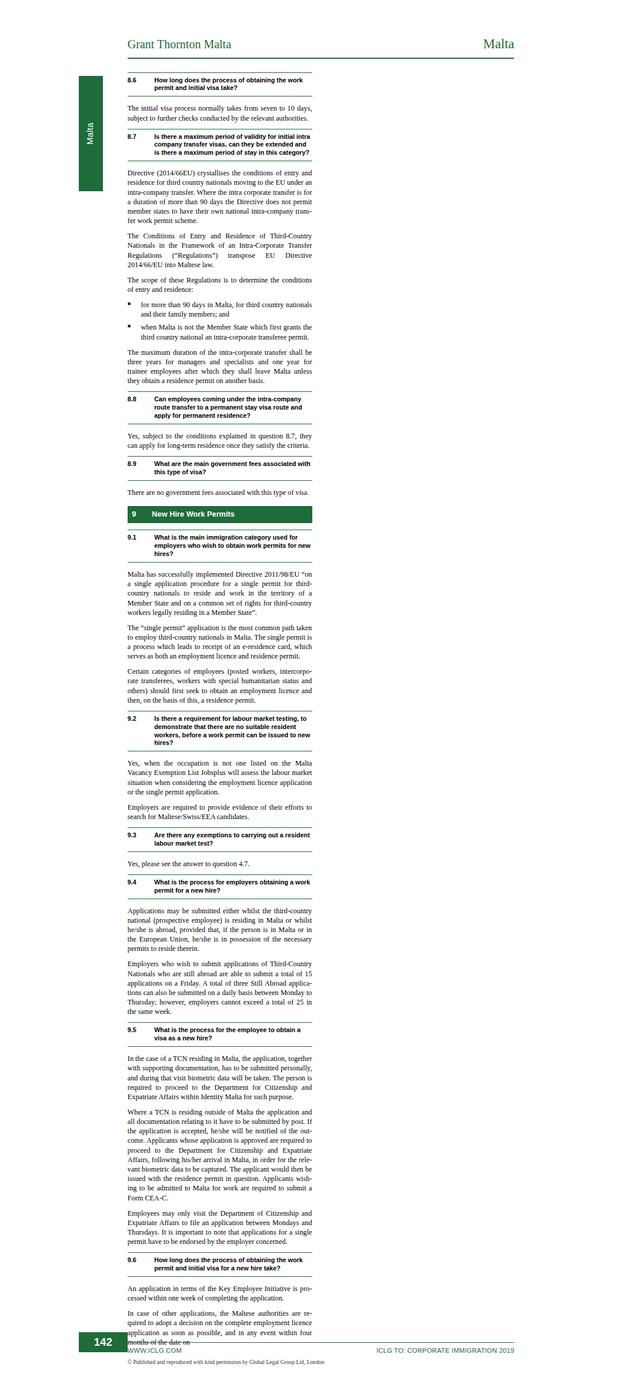Malta
Grant Thornton Malta
Malta
8.6
How long does the process of obtaining the work permit and initial visa take?
The initial visa process normally takes from seven to 10 days, subject to further checks conducted by the relevant authorities.
8.7
Is there a maximum period of validity for initial intra company transfer visas, can they be extended and is there a maximum period of stay in this category?
Directive (2014/66EU) crystallises the conditions of entry and residence for third country nationals moving to the EU under an intra-company transfer. Where the intra corporate transfer is for a duration of more than 90 days the Directive does not permit member states to have their own national intra-company transfer work permit scheme.
The Conditions of Entry and Residence of Third-Country Nationals in the Framework of an Intra-Corporate Transfer Regulations (“Regulations”) transpose EU Directive 2014/66/EU into Maltese law.
The scope of these Regulations is to determine the conditions of entry and residence:
for more than 90 days in Malta, for third country nationals and their family members; and
when Malta is not the Member State which first grants the third country national an intra-corporate transferee permit.
The maximum duration of the intra-corporate transfer shall be three years for managers and specialists and one year for trainee employees after which they shall leave Malta unless they obtain a residence permit on another basis.
8.8
Can employees coming under the intra-company route transfer to a permanent stay visa route and apply for permanent residence?
Yes, subject to the conditions explained in question 8.7, they can apply for long-term residence once they satisfy the criteria.
8.9
What are the main government fees associated with this type of visa?
There are no government fees associated with this type of visa.
9
New Hire Work Permits
9.1
What is the main immigration category used for employers who wish to obtain work permits for new hires?
Malta has successfully implemented Directive 2011/98/EU “on a single application procedure for a single permit for third-country nationals to reside and work in the territory of a Member State and on a common set of rights for third-country workers legally residing in a Member State”.
The “single permit” application is the most common path taken to employ third-country nationals in Malta. The single permit is a process which leads to receipt of an e-residence card, which serves as both an employment licence and residence permit.
Certain categories of employees (posted workers, intercorporate transferees, workers with special humanitarian status and others) should first seek to obtain an employment licence and then, on the basis of this, a residence permit.
9.2
Is there a requirement for labour market testing, to demonstrate that there are no suitable resident workers, before a work permit can be issued to new hires?
Yes, when the occupation is not one listed on the Malta Vacancy Exemption List Jobsplus will assess the labour market situation when considering the employment licence application or the single permit application.
Employers are required to provide evidence of their efforts to search for Maltese/Swiss/EEA candidates.
9.3
Are there any exemptions to carrying out a resident labour market test?
Yes, please see the answer to question 4.7.
9.4
What is the process for employers obtaining a work permit for a new hire?
Applications may be submitted either whilst the third-country national (prospective employee) is residing in Malta or whilst he/she is abroad, provided that, if the person is in Malta or in the European Union, he/she is in possession of the necessary permits to reside therein.
Employers who wish to submit applications of Third-Country Nationals who are still abroad are able to submit a total of 15 applications on a Friday. A total of three Still Abroad applications can also be submitted on a daily basis between Monday to Thursday; however, employers cannot exceed a total of 25 in the same week.
9.5
What is the process for the employee to obtain a visa as a new hire?
In the case of a TCN residing in Malta, the application, together with supporting documentation, has to be submitted personally, and during that visit biometric data will be taken. The person is required to proceed to the Department for Citizenship and Expatriate Affairs within Identity Malta for such purpose.
Where a TCN is residing outside of Malta the application and all documentation relating to it have to be submitted by post. If the application is accepted, he/she will be notified of the outcome. Applicants whose application is approved are required to proceed to the Department for Citizenship and Expatriate Affairs, following his/her arrival in Malta, in order for the relevant biometric data to be captured. The applicant would then be issued with the residence permit in question. Applicants wishing to be admitted to Malta for work are required to submit a Form CEA-C.
Employees may only visit the Department of Citizenship and Expatriate Affairs to file an application between Mondays and Thursdays. It is important to note that applications for a single permit have to be endorsed by the employer concerned.
9.6
How long does the process of obtaining the work permit and initial visa for a new hire take?
An application in terms of the Key Employee Initiative is processed within one week of completing the application.
In case of other applications, the Maltese authorities are required to adopt a decision on the complete employment licence application as soon as possible, and in any event within four months of the date on
142
WWW.ICLG.COM
ICLG TO: CORPORATE IMMIGRATION 2019
© Published and reproduced with kind permission by Global Legal Group Ltd, London